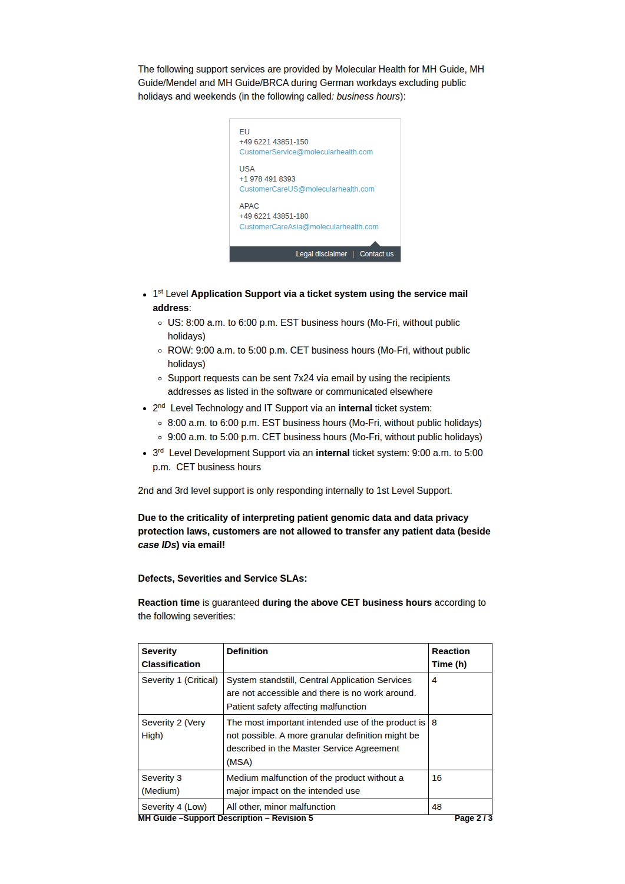The following support services are provided by Molecular Health for MH Guide, MH Guide/Mendel and MH Guide/BRCA during German workdays excluding public holidays and weekends (in the following called: business hours):
EU
+49 6221 43851-150
CustomerService@molecularhealth.com
USA
+1 978 491 8393
CustomerCareUS@molecularhealth.com
APAC
+49 6221 43851-180
CustomerCareAsia@molecularhealth.com
Legal disclaimer | Contact us
1st Level Application Support via a ticket system using the service mail address:
US: 8:00 a.m. to 6:00 p.m. EST business hours (Mo-Fri, without public holidays)
ROW: 9:00 a.m. to 5:00 p.m. CET business hours (Mo-Fri, without public holidays)
Support requests can be sent 7x24 via email by using the recipients addresses as listed in the software or communicated elsewhere
2nd Level Technology and IT Support via an internal ticket system:
8:00 a.m. to 6:00 p.m. EST business hours (Mo-Fri, without public holidays)
9:00 a.m. to 5:00 p.m. CET business hours (Mo-Fri, without public holidays)
3rd Level Development Support via an internal ticket system: 9:00 a.m. to 5:00 p.m. CET business hours
2nd and 3rd level support is only responding internally to 1st Level Support.
Due to the criticality of interpreting patient genomic data and data privacy protection laws, customers are not allowed to transfer any patient data (beside case IDs) via email!
Defects, Severities and Service SLAs:
Reaction time is guaranteed during the above CET business hours according to the following severities:
| Severity Classification | Definition | Reaction Time (h) |
| --- | --- | --- |
| Severity 1 (Critical) | System standstill, Central Application Services are not accessible and there is no work around. Patient safety affecting malfunction | 4 |
| Severity 2 (Very High) | The most important intended use of the product is not possible. A more granular definition might be described in the Master Service Agreement (MSA) | 8 |
| Severity 3 (Medium) | Medium malfunction of the product without a major impact on the intended use | 16 |
| Severity 4 (Low) | All other, minor malfunction | 48 |
MH Guide –Support Description – Revision 5 Page 2 / 3